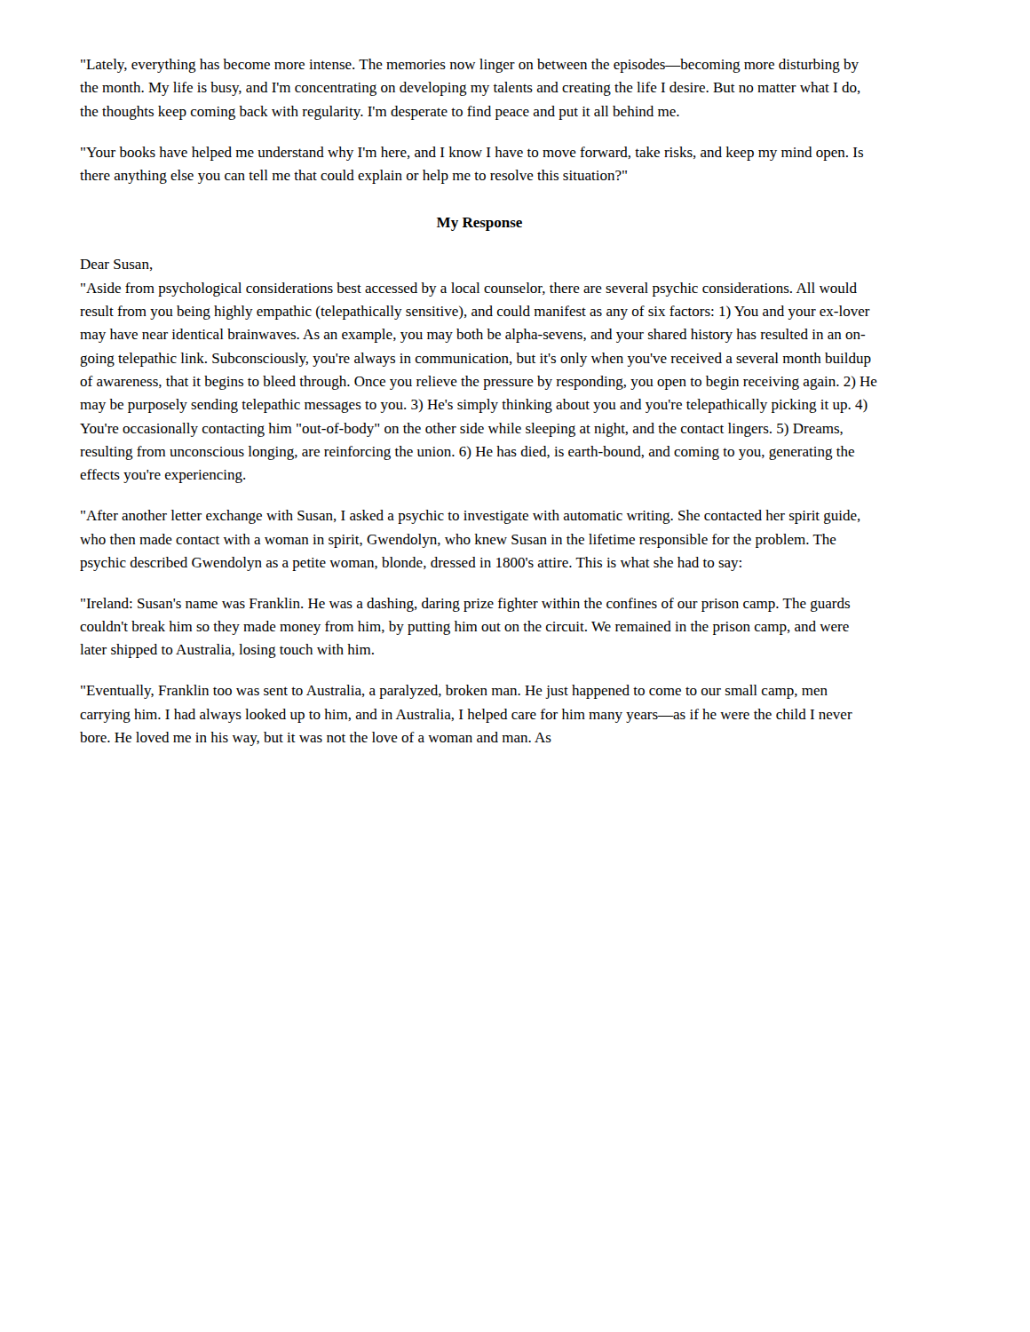"Lately, everything has become more intense. The memories now linger on between the episodes—becoming more disturbing by the month. My life is busy, and I'm concentrating on developing my talents and creating the life I desire. But no matter what I do, the thoughts keep coming back with regularity. I'm desperate to find peace and put it all behind me.
"Your books have helped me understand why I'm here, and I know I have to move forward, take risks, and keep my mind open. Is there anything else you can tell me that could explain or help me to resolve this situation?"
My Response
Dear Susan,
"Aside from psychological considerations best accessed by a local counselor, there are several psychic considerations. All would result from you being highly empathic (telepathically sensitive), and could manifest as any of six factors: 1) You and your ex-lover may have near identical brainwaves. As an example, you may both be alpha-sevens, and your shared history has resulted in an on-going telepathic link. Subconsciously, you're always in communication, but it's only when you've received a several month buildup of awareness, that it begins to bleed through. Once you relieve the pressure by responding, you open to begin receiving again. 2) He may be purposely sending telepathic messages to you. 3) He's simply thinking about you and you're telepathically picking it up. 4) You're occasionally contacting him "out-of-body" on the other side while sleeping at night, and the contact lingers. 5) Dreams, resulting from unconscious longing, are reinforcing the union. 6) He has died, is earth-bound, and coming to you, generating the effects you're experiencing.
"After another letter exchange with Susan, I asked a psychic to investigate with automatic writing. She contacted her spirit guide, who then made contact with a woman in spirit, Gwendolyn, who knew Susan in the lifetime responsible for the problem. The psychic described Gwendolyn as a petite woman, blonde, dressed in 1800's attire. This is what she had to say:
"Ireland: Susan's name was Franklin. He was a dashing, daring prize fighter within the confines of our prison camp. The guards couldn't break him so they made money from him, by putting him out on the circuit. We remained in the prison camp, and were later shipped to Australia, losing touch with him.
"Eventually, Franklin too was sent to Australia, a paralyzed, broken man. He just happened to come to our small camp, men carrying him. I had always looked up to him, and in Australia, I helped care for him many years—as if he were the child I never bore. He loved me in his way, but it was not the love of a woman and man. As